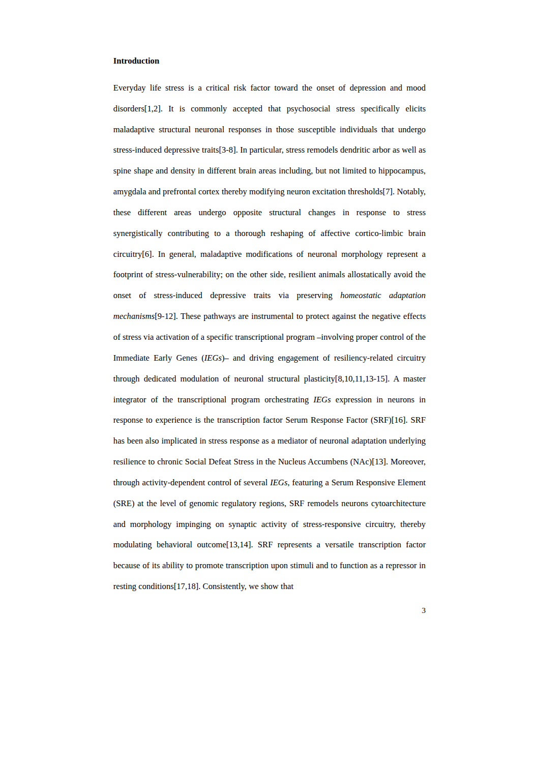Introduction
Everyday life stress is a critical risk factor toward the onset of depression and mood disorders[1,2]. It is commonly accepted that psychosocial stress specifically elicits maladaptive structural neuronal responses in those susceptible individuals that undergo stress-induced depressive traits[3-8]. In particular, stress remodels dendritic arbor as well as spine shape and density in different brain areas including, but not limited to hippocampus, amygdala and prefrontal cortex thereby modifying neuron excitation thresholds[7]. Notably, these different areas undergo opposite structural changes in response to stress synergistically contributing to a thorough reshaping of affective cortico-limbic brain circuitry[6]. In general, maladaptive modifications of neuronal morphology represent a footprint of stress-vulnerability; on the other side, resilient animals allostatically avoid the onset of stress-induced depressive traits via preserving homeostatic adaptation mechanisms[9-12]. These pathways are instrumental to protect against the negative effects of stress via activation of a specific transcriptional program –involving proper control of the Immediate Early Genes (IEGs)– and driving engagement of resiliency-related circuitry through dedicated modulation of neuronal structural plasticity[8,10,11,13-15]. A master integrator of the transcriptional program orchestrating IEGs expression in neurons in response to experience is the transcription factor Serum Response Factor (SRF)[16]. SRF has been also implicated in stress response as a mediator of neuronal adaptation underlying resilience to chronic Social Defeat Stress in the Nucleus Accumbens (NAc)[13]. Moreover, through activity-dependent control of several IEGs, featuring a Serum Responsive Element (SRE) at the level of genomic regulatory regions, SRF remodels neurons cytoarchitecture and morphology impinging on synaptic activity of stress-responsive circuitry, thereby modulating behavioral outcome[13,14]. SRF represents a versatile transcription factor because of its ability to promote transcription upon stimuli and to function as a repressor in resting conditions[17,18]. Consistently, we show that
3